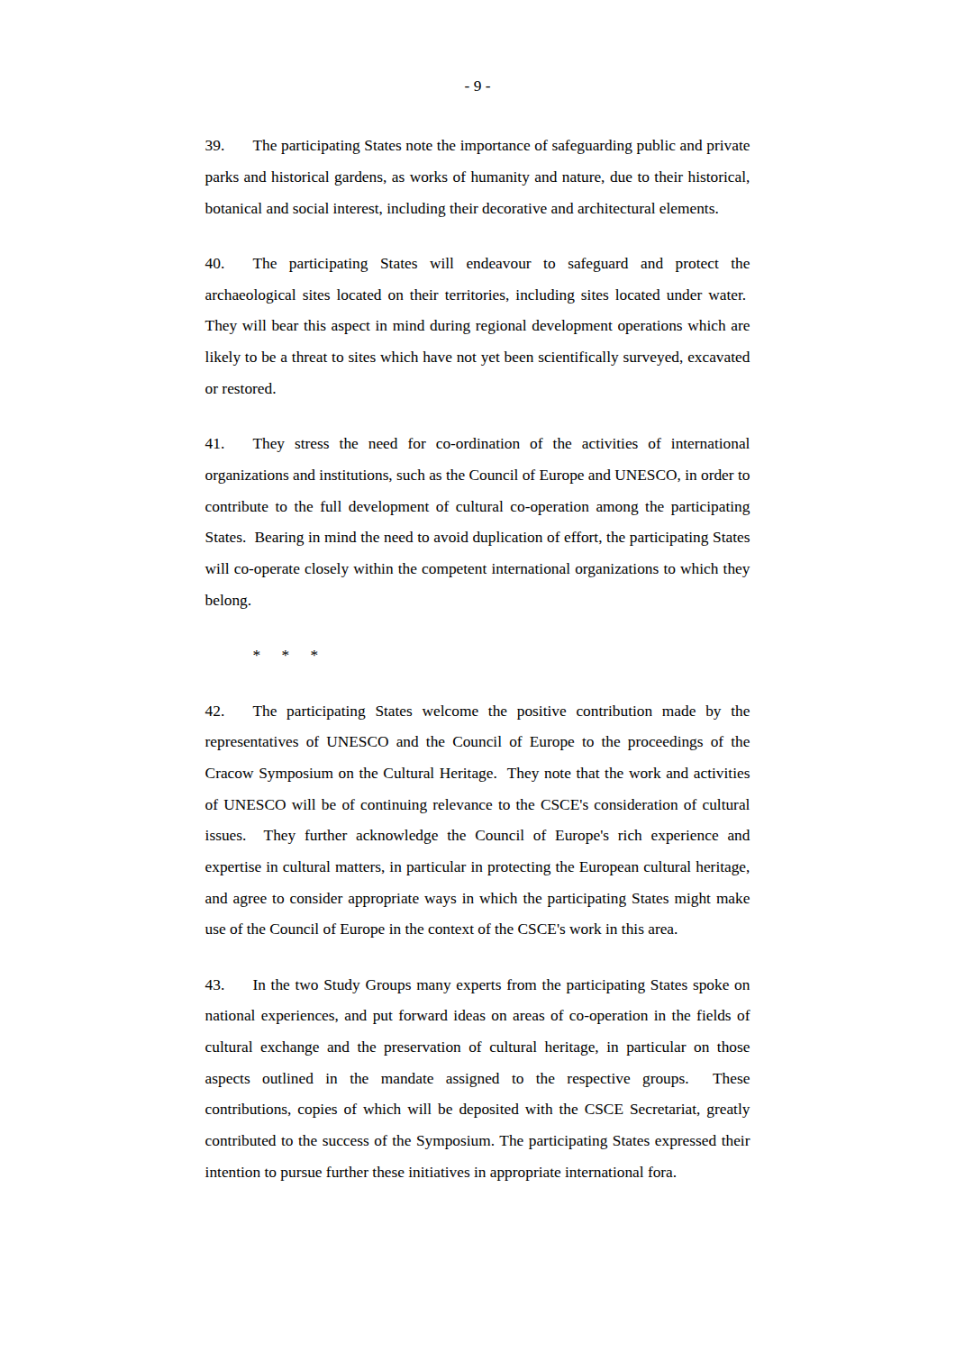- 9 -
39. The participating States note the importance of safeguarding public and private parks and historical gardens, as works of humanity and nature, due to their historical, botanical and social interest, including their decorative and architectural elements.
40. The participating States will endeavour to safeguard and protect the archaeological sites located on their territories, including sites located under water. They will bear this aspect in mind during regional development operations which are likely to be a threat to sites which have not yet been scientifically surveyed, excavated or restored.
41. They stress the need for co-ordination of the activities of international organizations and institutions, such as the Council of Europe and UNESCO, in order to contribute to the full development of cultural co-operation among the participating States. Bearing in mind the need to avoid duplication of effort, the participating States will co-operate closely within the competent international organizations to which they belong.
* * *
42. The participating States welcome the positive contribution made by the representatives of UNESCO and the Council of Europe to the proceedings of the Cracow Symposium on the Cultural Heritage. They note that the work and activities of UNESCO will be of continuing relevance to the CSCE's consideration of cultural issues. They further acknowledge the Council of Europe's rich experience and expertise in cultural matters, in particular in protecting the European cultural heritage, and agree to consider appropriate ways in which the participating States might make use of the Council of Europe in the context of the CSCE's work in this area.
43. In the two Study Groups many experts from the participating States spoke on national experiences, and put forward ideas on areas of co-operation in the fields of cultural exchange and the preservation of cultural heritage, in particular on those aspects outlined in the mandate assigned to the respective groups. These contributions, copies of which will be deposited with the CSCE Secretariat, greatly contributed to the success of the Symposium. The participating States expressed their intention to pursue further these initiatives in appropriate international fora.